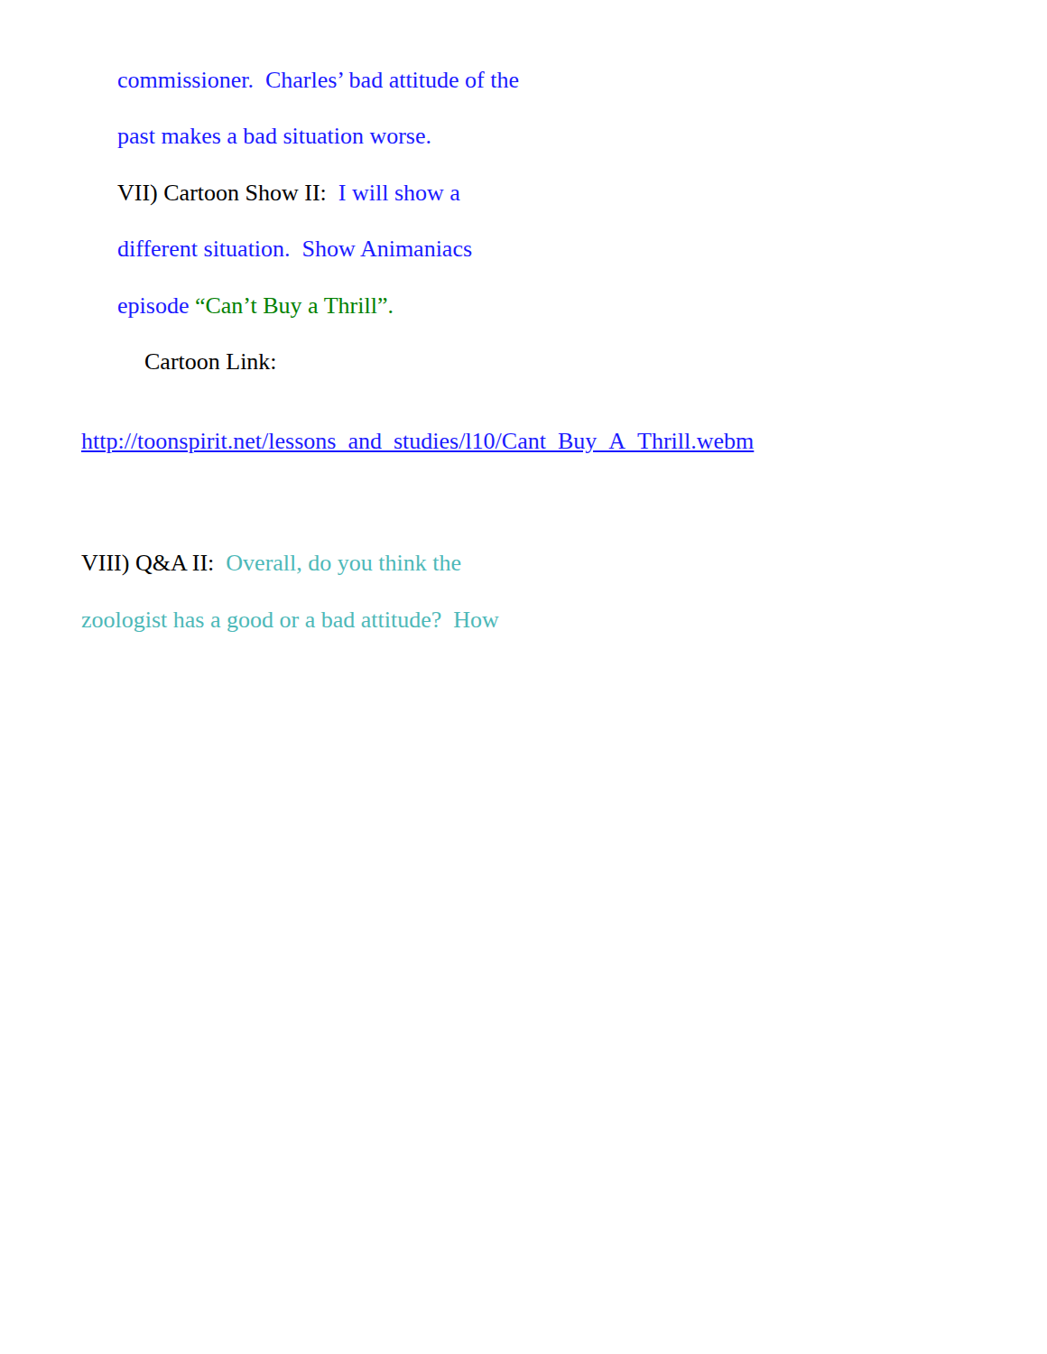commissioner. Charles’ bad attitude of the
past makes a bad situation worse.
VII) Cartoon Show II: I will show a
different situation. Show Animaniacs
episode “Can’t Buy a Thrill”.
Cartoon Link:
http://toonspirit.net/lessons_and_studies/l10/Cant_Buy_A_Thrill.webm
VIII) Q&A II: Overall, do you think the
zoologist has a good or a bad attitude? How